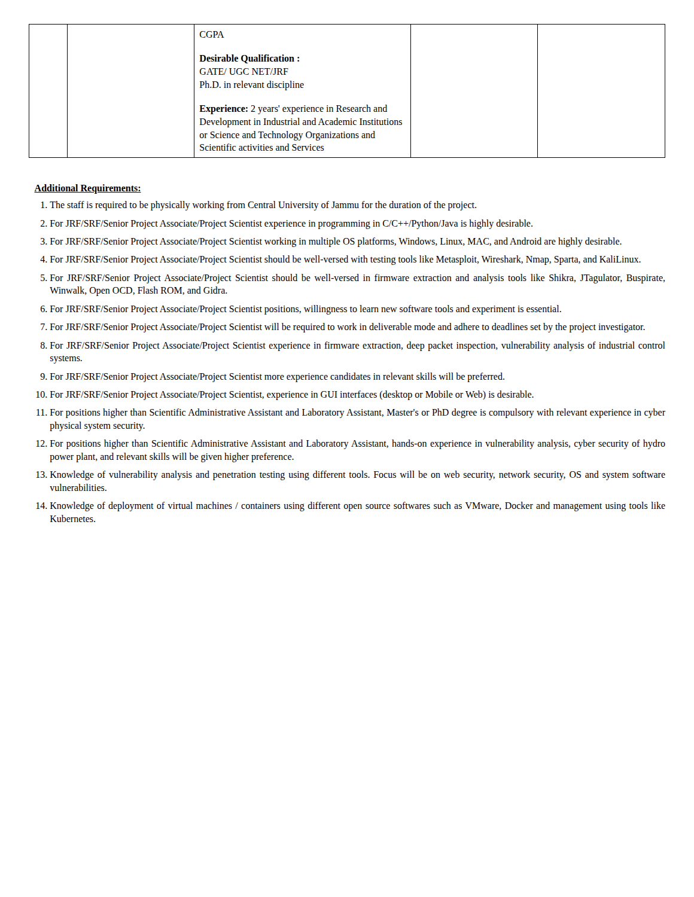| | | CGPA Desirable Qualification : GATE/ UGC NET/JRF Ph.D. in relevant discipline Experience: 2 years' experience in Research and Development in Industrial and Academic Institutions or Science and Technology Organizations and Scientific activities and Services | | |
Additional Requirements:
The staff is required to be physically working from Central University of Jammu for the duration of the project.
For JRF/SRF/Senior Project Associate/Project Scientist experience in programming in C/C++/Python/Java is highly desirable.
For JRF/SRF/Senior Project Associate/Project Scientist working in multiple OS platforms, Windows, Linux, MAC, and Android are highly desirable.
For JRF/SRF/Senior Project Associate/Project Scientist should be well-versed with testing tools like Metasploit, Wireshark, Nmap, Sparta, and KaliLinux.
For JRF/SRF/Senior Project Associate/Project Scientist should be well-versed in firmware extraction and analysis tools like Shikra, JTagulator, Buspirate, Winwalk, Open OCD, Flash ROM, and Gidra.
For JRF/SRF/Senior Project Associate/Project Scientist positions, willingness to learn new software tools and experiment is essential.
For JRF/SRF/Senior Project Associate/Project Scientist will be required to work in deliverable mode and adhere to deadlines set by the project investigator.
For JRF/SRF/Senior Project Associate/Project Scientist experience in firmware extraction, deep packet inspection, vulnerability analysis of industrial control systems.
For JRF/SRF/Senior Project Associate/Project Scientist more experience candidates in relevant skills will be preferred.
For JRF/SRF/Senior Project Associate/Project Scientist, experience in GUI interfaces (desktop or Mobile or Web) is desirable.
For positions higher than Scientific Administrative Assistant and Laboratory Assistant, Master's or PhD degree is compulsory with relevant experience in cyber physical system security.
For positions higher than Scientific Administrative Assistant and Laboratory Assistant, hands-on experience in vulnerability analysis, cyber security of hydro power plant, and relevant skills will be given higher preference.
Knowledge of vulnerability analysis and penetration testing using different tools. Focus will be on web security, network security, OS and system software vulnerabilities.
Knowledge of deployment of virtual machines / containers using different open source softwares such as VMware, Docker and management using tools like Kubernetes.